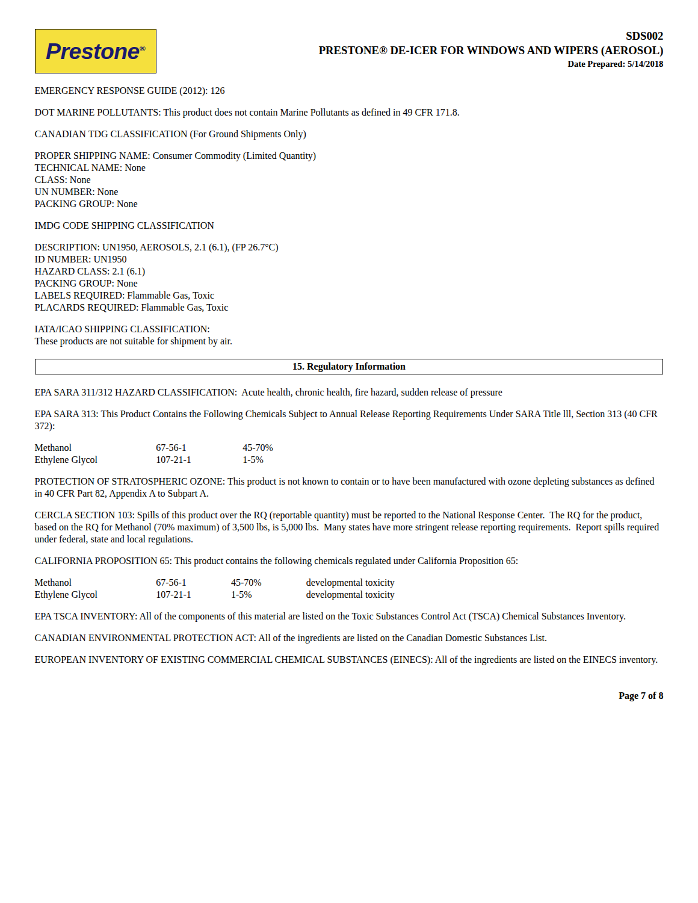Prestone®
SDS002
PRESTONE® DE-ICER FOR WINDOWS AND WIPERS (AEROSOL)
Date Prepared: 5/14/2018
EMERGENCY RESPONSE GUIDE (2012): 126
DOT MARINE POLLUTANTS: This product does not contain Marine Pollutants as defined in 49 CFR 171.8.
CANADIAN TDG CLASSIFICATION (For Ground Shipments Only)
PROPER SHIPPING NAME: Consumer Commodity (Limited Quantity)
TECHNICAL NAME: None
CLASS: None
UN NUMBER: None
PACKING GROUP: None
IMDG CODE SHIPPING CLASSIFICATION
DESCRIPTION: UN1950, AEROSOLS, 2.1 (6.1), (FP 26.7°C)
ID NUMBER: UN1950
HAZARD CLASS: 2.1 (6.1)
PACKING GROUP: None
LABELS REQUIRED: Flammable Gas, Toxic
PLACARDS REQUIRED: Flammable Gas, Toxic
IATA/ICAO SHIPPING CLASSIFICATION:
These products are not suitable for shipment by air.
15. Regulatory Information
EPA SARA 311/312 HAZARD CLASSIFICATION: Acute health, chronic health, fire hazard, sudden release of pressure
EPA SARA 313: This Product Contains the Following Chemicals Subject to Annual Release Reporting Requirements Under SARA Title lll, Section 313 (40 CFR 372):
| Methanol | 67-56-1 | 45-70% |
| Ethylene Glycol | 107-21-1 | 1-5% |
PROTECTION OF STRATOSPHERIC OZONE: This product is not known to contain or to have been manufactured with ozone depleting substances as defined in 40 CFR Part 82, Appendix A to Subpart A.
CERCLA SECTION 103: Spills of this product over the RQ (reportable quantity) must be reported to the National Response Center. The RQ for the product, based on the RQ for Methanol (70% maximum) of 3,500 lbs, is 5,000 lbs. Many states have more stringent release reporting requirements. Report spills required under federal, state and local regulations.
CALIFORNIA PROPOSITION 65: This product contains the following chemicals regulated under California Proposition 65:
| Methanol | 67-56-1 | 45-70% | developmental toxicity |
| Ethylene Glycol | 107-21-1 | 1-5% | developmental toxicity |
EPA TSCA INVENTORY: All of the components of this material are listed on the Toxic Substances Control Act (TSCA) Chemical Substances Inventory.
CANADIAN ENVIRONMENTAL PROTECTION ACT: All of the ingredients are listed on the Canadian Domestic Substances List.
EUROPEAN INVENTORY OF EXISTING COMMERCIAL CHEMICAL SUBSTANCES (EINECS): All of the ingredients are listed on the EINECS inventory.
Page 7 of 8